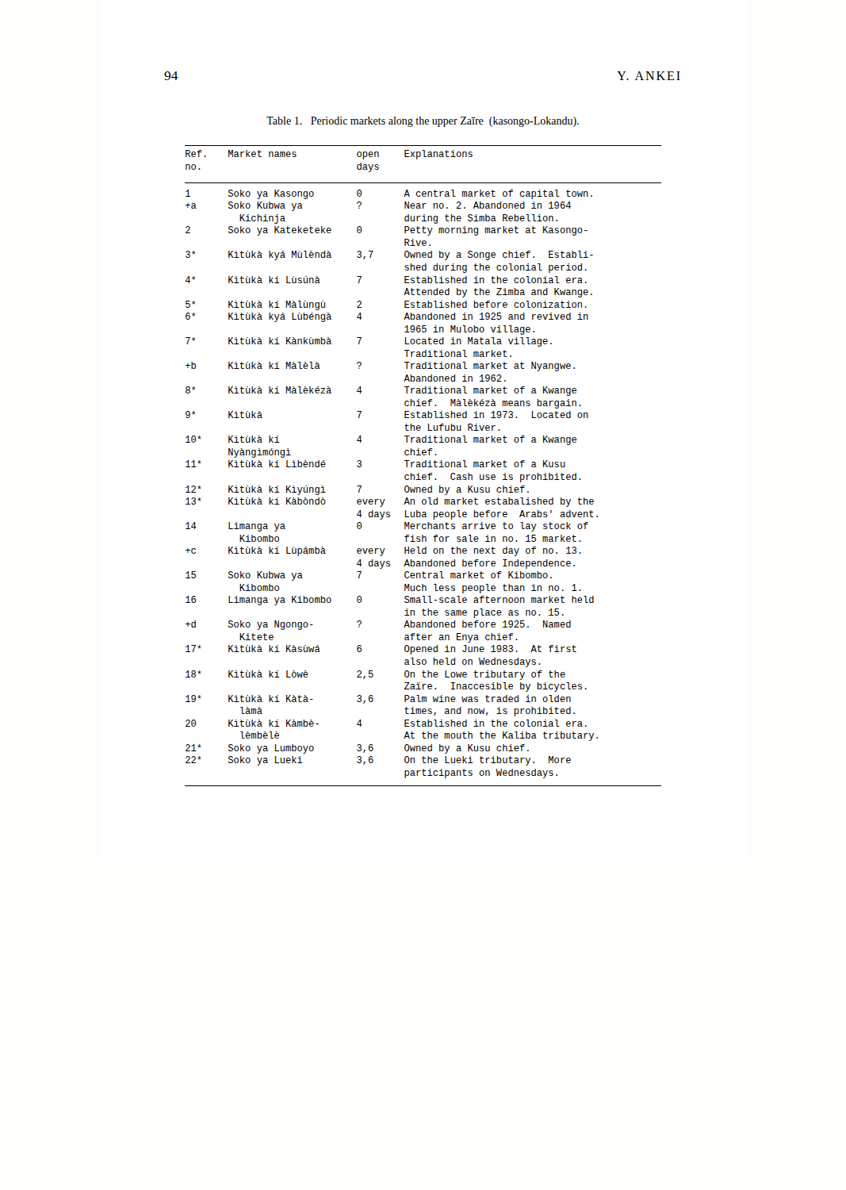94
Y. ANKEI
Table 1. Periodic markets along the upper Zaīre (kasongo-Lokandu).
| Ref. no. | Market names | open days | Explanations |
| --- | --- | --- | --- |
| 1 | Soko ya Kasongo | 0 | A central market of capital town. |
| +a | Soko Kubwa ya Kichinja | ? | Near no. 2. Abandoned in 1964 during the Simba Rebellion. |
| 2 | Soko ya Kateketeke | 0 | Petty morning market at Kasongo- Rive. |
| 3* | Kìtùkà kyá Mùlèndà | 3,7 | Owned by a Songe chief. Establi- shed during the colonial period. |
| 4* | Kìtùkà kí Lùsúnà | 7 | Established in the colonial era. Attended by the Zimba and Kwange. |
| 5* | Kìtùkà kí Màlùngù | 2 | Established before colonization. |
| 6* | Kìtùkà kyá Lùbéngà | 4 | Abandoned in 1925 and revived in 1965 in Mulobo village. |
| 7* | Kìtùkà kí Kànkùmbà | 7 | Located in Matala village. Traditional market. |
| +b | Kìtùkà kí Màlèlà | ? | Traditional market at Nyangwe. Abandoned in 1962. |
| 8* | Kìtùkà kí Màlèkézà | 4 | Traditional market of a Kwange chief. Màlèkézà means bargain. |
| 9* | Kìtùkà | 7 | Established in 1973. Located on the Lufubu River. |
| 10* | Kìtùkà kí Nyàngìmóngì | 4 | Traditional market of a Kwange chief. |
| 11* | Kìtùkà kí Lìbèndé | 3 | Traditional market of a Kusu chief. Cash use is prohibited. |
| 12* | Kìtùkà kí Kìyúngì | 7 | Owned by a Kusu chief. |
| 13* | Kìtùkà kí Kàbòndò | every 4 days | An old market estabalished by the Luba people before Arabs' advent. |
| 14 | Limanga ya Kibombo | 0 | Merchants arrive to lay stock of fish for sale in no. 15 market. |
| +c | Kìtùkà kí Lùpámbà | every 4 days | Held on the next day of no. 13. Abandoned before Independence. |
| 15 | Soko Kubwa ya Kibombo | 7 | Central market of Kibombo. Much less people than in no. 1. |
| 16 | Limanga ya Kibombo | 0 | Small-scale afternoon market held in the same place as no. 15. |
| +d | Soko ya Ngongo- Kitete | ? | Abandoned before 1925. Named after an Enya chief. |
| 17* | Kìtùkà kí Kàsùwá | 6 | Opened in June 1983. At first also held on Wednesdays. |
| 18* | Kìtùkà kí Lòwè | 2,5 | On the Lowe tributary of the Zaïre. Inaccesible by bicycles. |
| 19* | Kìtùkà kí Kàtà- làmà | 3,6 | Palm wine was traded in olden times, and now, is prohibited. |
| 20 | Kìtùkà kí Kàmbè- lèmbèlè | 4 | Established in the colonial era. At the mouth the Kaliba tributary. |
| 21* | Soko ya Lumboyo | 3,6 | Owned by a Kusu chief. |
| 22* | Soko ya Lueki | 3,6 | On the Lueki tributary. More participants on Wednesdays. |